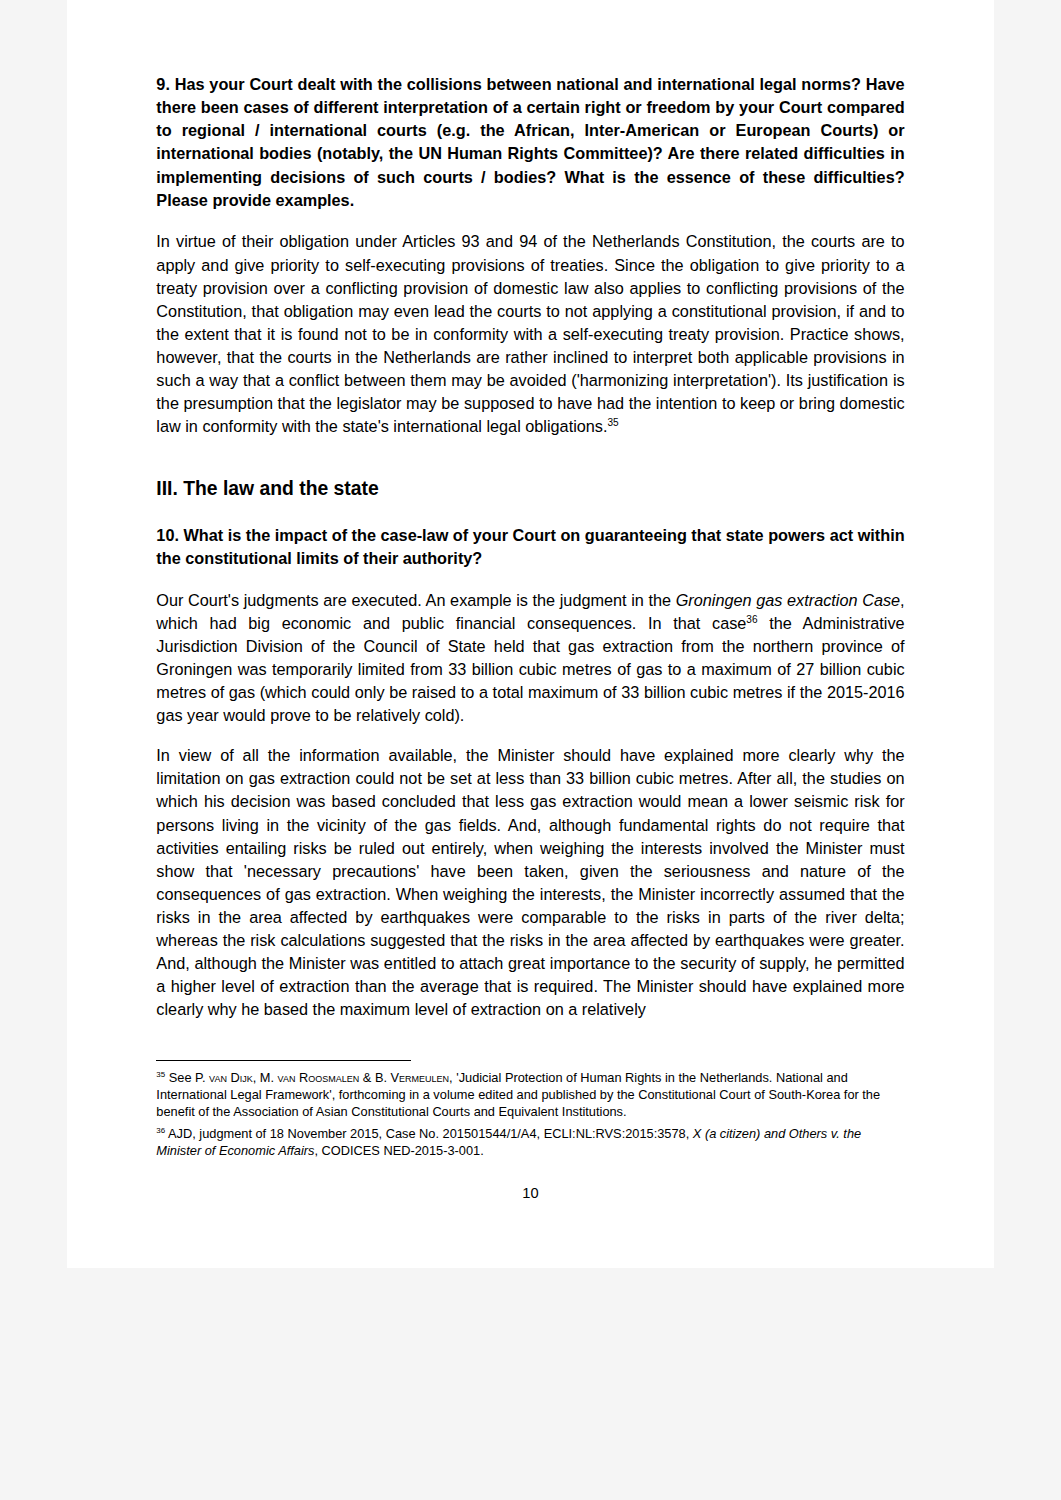9. Has your Court dealt with the collisions between national and international legal norms? Have there been cases of different interpretation of a certain right or freedom by your Court compared to regional / international courts (e.g. the African, Inter-American or European Courts) or international bodies (notably, the UN Human Rights Committee)? Are there related difficulties in implementing decisions of such courts / bodies? What is the essence of these difficulties? Please provide examples.
In virtue of their obligation under Articles 93 and 94 of the Netherlands Constitution, the courts are to apply and give priority to self-executing provisions of treaties. Since the obligation to give priority to a treaty provision over a conflicting provision of domestic law also applies to conflicting provisions of the Constitution, that obligation may even lead the courts to not applying a constitutional provision, if and to the extent that it is found not to be in conformity with a self-executing treaty provision. Practice shows, however, that the courts in the Netherlands are rather inclined to interpret both applicable provisions in such a way that a conflict between them may be avoided ('harmonizing interpretation'). Its justification is the presumption that the legislator may be supposed to have had the intention to keep or bring domestic law in conformity with the state's international legal obligations.35
III. The law and the state
10. What is the impact of the case-law of your Court on guaranteeing that state powers act within the constitutional limits of their authority?
Our Court's judgments are executed. An example is the judgment in the Groningen gas extraction Case, which had big economic and public financial consequences. In that case36 the Administrative Jurisdiction Division of the Council of State held that gas extraction from the northern province of Groningen was temporarily limited from 33 billion cubic metres of gas to a maximum of 27 billion cubic metres of gas (which could only be raised to a total maximum of 33 billion cubic metres if the 2015-2016 gas year would prove to be relatively cold).
In view of all the information available, the Minister should have explained more clearly why the limitation on gas extraction could not be set at less than 33 billion cubic metres. After all, the studies on which his decision was based concluded that less gas extraction would mean a lower seismic risk for persons living in the vicinity of the gas fields. And, although fundamental rights do not require that activities entailing risks be ruled out entirely, when weighing the interests involved the Minister must show that 'necessary precautions' have been taken, given the seriousness and nature of the consequences of gas extraction. When weighing the interests, the Minister incorrectly assumed that the risks in the area affected by earthquakes were comparable to the risks in parts of the river delta; whereas the risk calculations suggested that the risks in the area affected by earthquakes were greater. And, although the Minister was entitled to attach great importance to the security of supply, he permitted a higher level of extraction than the average that is required. The Minister should have explained more clearly why he based the maximum level of extraction on a relatively
35 See P. van Dijk, M. van Roosmalen & B. Vermeulen, 'Judicial Protection of Human Rights in the Netherlands. National and International Legal Framework', forthcoming in a volume edited and published by the Constitutional Court of South-Korea for the benefit of the Association of Asian Constitutional Courts and Equivalent Institutions.
36 AJD, judgment of 18 November 2015, Case No. 201501544/1/A4, ECLI:NL:RVS:2015:3578, X (a citizen) and Others v. the Minister of Economic Affairs, CODICES NED-2015-3-001.
10